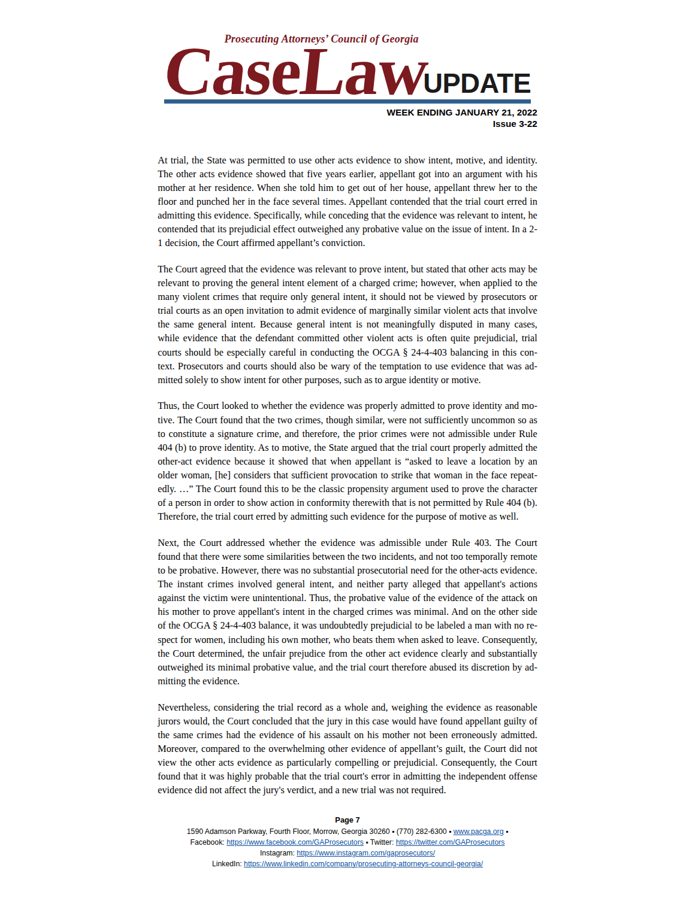Prosecuting Attorneys’ Council of Georgia
CaseLaw UPDATE
WEEK ENDING JANUARY 21, 2022
Issue 3-22
At trial, the State was permitted to use other acts evidence to show intent, motive, and identity. The other acts evidence showed that five years earlier, appellant got into an argument with his mother at her residence. When she told him to get out of her house, appellant threw her to the floor and punched her in the face several times. Appellant contended that the trial court erred in admitting this evidence. Specifically, while conceding that the evidence was relevant to intent, he contended that its prejudicial effect outweighed any probative value on the issue of intent. In a 2-1 decision, the Court affirmed appellant’s conviction.
The Court agreed that the evidence was relevant to prove intent, but stated that other acts may be relevant to proving the general intent element of a charged crime; however, when applied to the many violent crimes that require only general intent, it should not be viewed by prosecutors or trial courts as an open invitation to admit evidence of marginally similar violent acts that involve the same general intent. Because general intent is not meaningfully disputed in many cases, while evidence that the defendant committed other violent acts is often quite prejudicial, trial courts should be especially careful in conducting the OCGA § 24-4-403 balancing in this context. Prosecutors and courts should also be wary of the temptation to use evidence that was admitted solely to show intent for other purposes, such as to argue identity or motive.
Thus, the Court looked to whether the evidence was properly admitted to prove identity and motive. The Court found that the two crimes, though similar, were not sufficiently uncommon so as to constitute a signature crime, and therefore, the prior crimes were not admissible under Rule 404 (b) to prove identity. As to motive, the State argued that the trial court properly admitted the other-act evidence because it showed that when appellant is “asked to leave a location by an older woman, [he] considers that sufficient provocation to strike that woman in the face repeatedly. …” The Court found this to be the classic propensity argument used to prove the character of a person in order to show action in conformity therewith that is not permitted by Rule 404 (b). Therefore, the trial court erred by admitting such evidence for the purpose of motive as well.
Next, the Court addressed whether the evidence was admissible under Rule 403. The Court found that there were some similarities between the two incidents, and not too temporally remote to be probative. However, there was no substantial prosecutorial need for the other-acts evidence. The instant crimes involved general intent, and neither party alleged that appellant's actions against the victim were unintentional. Thus, the probative value of the evidence of the attack on his mother to prove appellant's intent in the charged crimes was minimal. And on the other side of the OCGA § 24-4-403 balance, it was undoubtedly prejudicial to be labeled a man with no respect for women, including his own mother, who beats them when asked to leave. Consequently, the Court determined, the unfair prejudice from the other act evidence clearly and substantially outweighed its minimal probative value, and the trial court therefore abused its discretion by admitting the evidence.
Nevertheless, considering the trial record as a whole and, weighing the evidence as reasonable jurors would, the Court concluded that the jury in this case would have found appellant guilty of the same crimes had the evidence of his assault on his mother not been erroneously admitted. Moreover, compared to the overwhelming other evidence of appellant’s guilt, the Court did not view the other acts evidence as particularly compelling or prejudicial. Consequently, the Court found that it was highly probable that the trial court's error in admitting the independent offense evidence did not affect the jury's verdict, and a new trial was not required.
Page 7
1590 Adamson Parkway, Fourth Floor, Morrow, Georgia 30260 ▪ (770) 282-6300 ▪ www.pacga.org ▪
Facebook: https://www.facebook.com/GAProsecutors ▪ Twitter: https://twitter.com/GAProsecutors
Instagram: https://www.instagram.com/gaprosecutors/
LinkedIn: https://www.linkedin.com/company/prosecuting-attorneys-council-georgia/